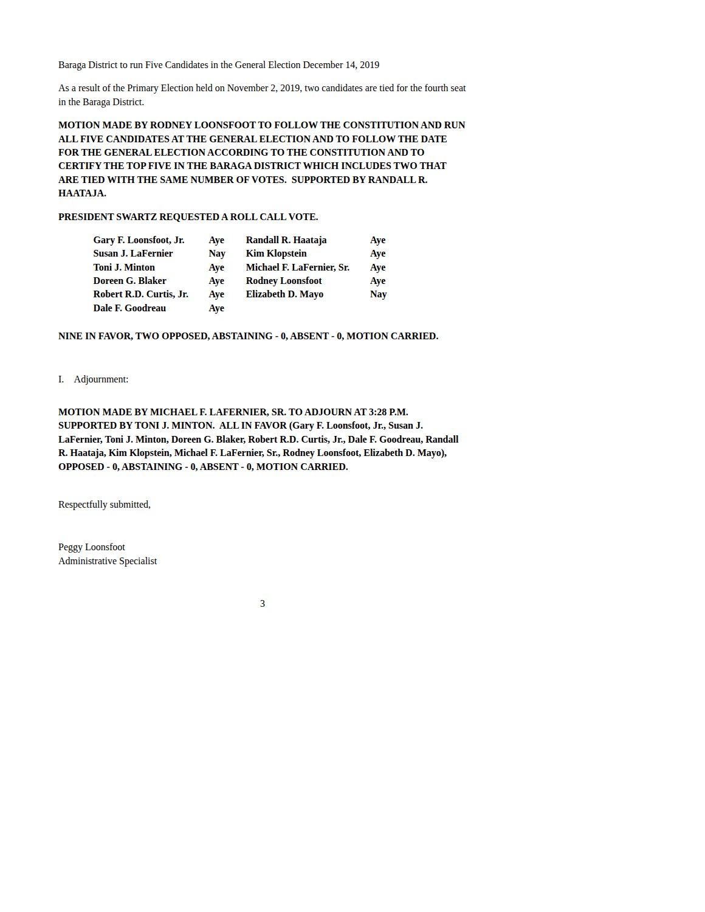Baraga District to run Five Candidates in the General Election December 14, 2019
As a result of the Primary Election held on November 2, 2019, two candidates are tied for the fourth seat in the Baraga District.
MOTION MADE BY RODNEY LOONSFOOT TO FOLLOW THE CONSTITUTION AND RUN ALL FIVE CANDIDATES AT THE GENERAL ELECTION AND TO FOLLOW THE DATE FOR THE GENERAL ELECTION ACCORDING TO THE CONSTITUTION AND TO CERTIFY THE TOP FIVE IN THE BARAGA DISTRICT WHICH INCLUDES TWO THAT ARE TIED WITH THE SAME NUMBER OF VOTES. SUPPORTED BY RANDALL R. HAATAJA.
PRESIDENT SWARTZ REQUESTED A ROLL CALL VOTE.
| Gary F. Loonsfoot, Jr. | Aye | Randall R. Haataja | Aye |
| Susan J. LaFernier | Nay | Kim Klopstein | Aye |
| Toni J. Minton | Aye | Michael F. LaFernier, Sr. | Aye |
| Doreen G. Blaker | Aye | Rodney Loonsfoot | Aye |
| Robert R.D. Curtis, Jr. | Aye | Elizabeth D. Mayo | Nay |
| Dale F. Goodreau | Aye | | |
NINE IN FAVOR, TWO OPPOSED, ABSTAINING - 0, ABSENT - 0, MOTION CARRIED.
I. Adjournment:
MOTION MADE BY MICHAEL F. LAFERNIER, SR. TO ADJOURN AT 3:28 P.M. SUPPORTED BY TONI J. MINTON. ALL IN FAVOR (Gary F. Loonsfoot, Jr., Susan J. LaFernier, Toni J. Minton, Doreen G. Blaker, Robert R.D. Curtis, Jr., Dale F. Goodreau, Randall R. Haataja, Kim Klopstein, Michael F. LaFernier, Sr., Rodney Loonsfoot, Elizabeth D. Mayo), OPPOSED - 0, ABSTAINING - 0, ABSENT - 0, MOTION CARRIED.
Respectfully submitted,
Peggy Loonsfoot
Administrative Specialist
3